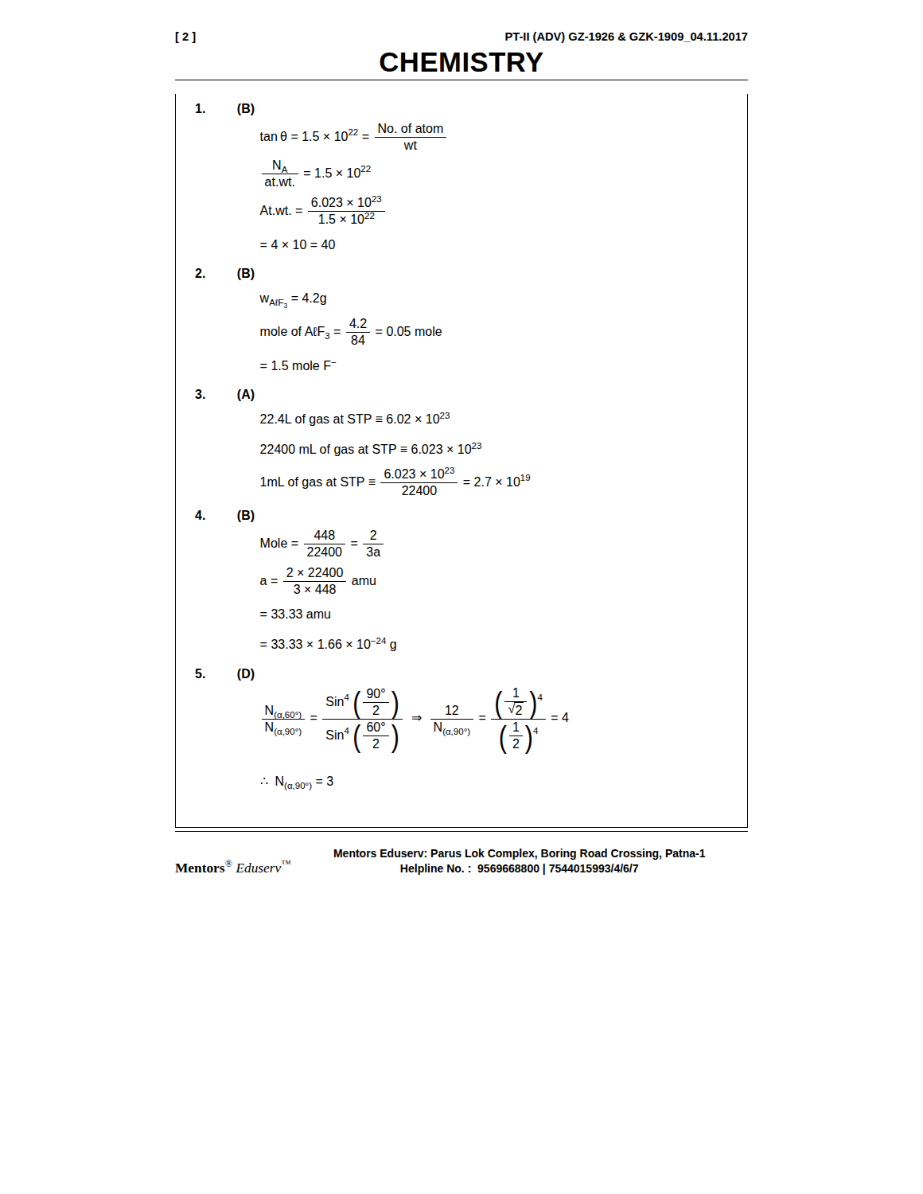[ 2 ]
PT-II (ADV) GZ-1926 & GZK-1909_04.11.2017
CHEMISTRY
1.(B)
tan θ = 1.5 × 1022 = No. of atom wt
NA at.wt. = 1.5 × 1022
At.wt. = 6.023 × 10231.5 × 1022
= 4 × 10 = 40
2.(B)
wAℓF3 = 4.2g
mole of AℓF3 = 4.284 = 0.05 mole
= 1.5 mole F−
3.(A)
22.4L of gas at STP ≡ 6.02 × 1023
22400 mL of gas at STP ≡ 6.023 × 1023
1mL of gas at STP ≡ 6.023 × 102322400 = 2.7 × 1019
4.(B)
Mole = 44822400 = 23a
a = 2 × 224003 × 448 amu
= 33.33 amu
= 33.33 × 1.66 × 10−24 g
5.(D)
N(α,60°) N(α,90°) = Sin4 (90°2) Sin4 (60°2) ⇒ 12 N(α,90°) = (12)4 (12)4 = 4
∴ N(α,90°) = 3
Mentors® Eduserv™
Mentors Eduserv: Parus Lok Complex, Boring Road Crossing, Patna-1
Helpline No. : 9569668800 | 7544015993/4/6/7